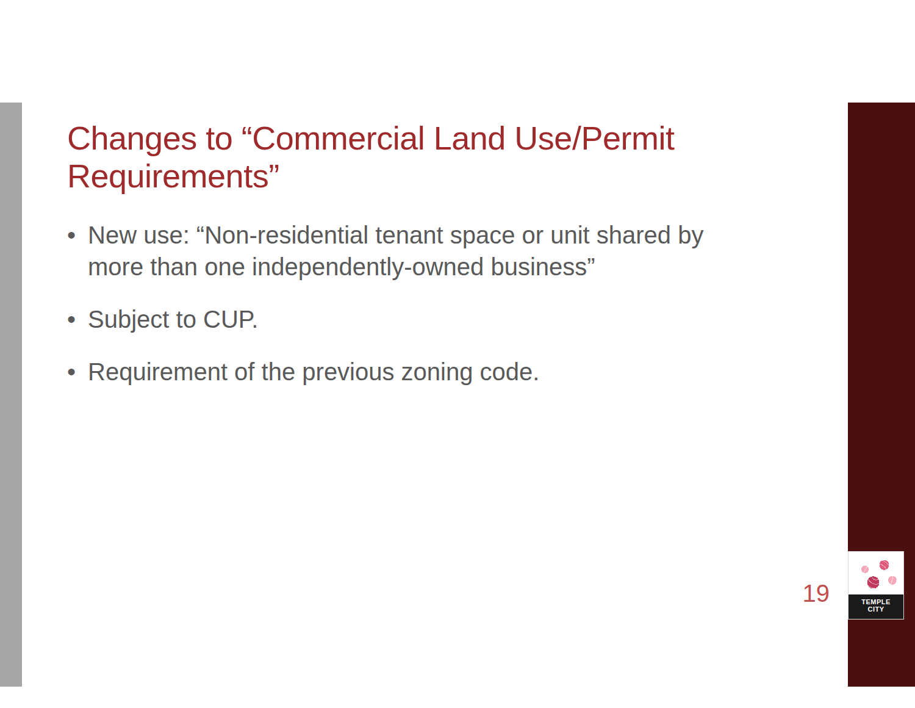Changes to “Commercial Land Use/Permit Requirements”
New use: “Non-residential tenant space or unit shared by more than one independently-owned business”
Subject to CUP.
Requirement of the previous zoning code.
19
TEMPLE
CITY